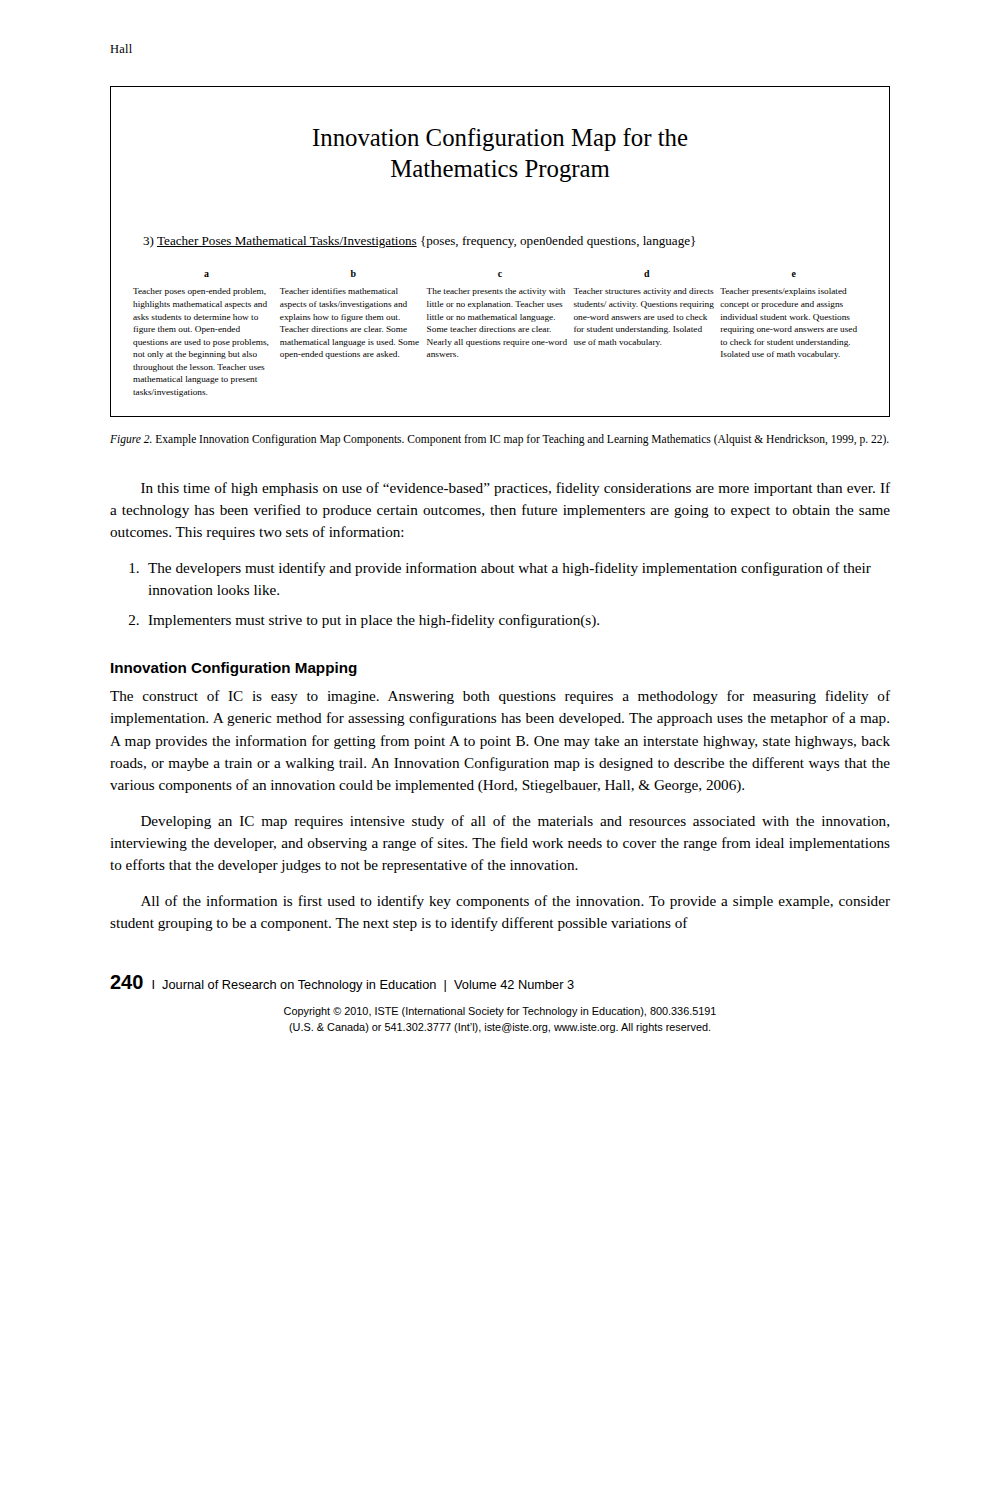Hall
Innovation Configuration Map for the
Mathematics Program
3) Teacher Poses Mathematical Tasks/Investigations {poses, frequency, open0ended questions, language}
| a | b | c | d | e |
| --- | --- | --- | --- | --- |
| Teacher poses open-ended problem, highlights mathematical aspects and asks students to determine how to figure them out. Open-ended questions are used to pose problems, not only at the beginning but also throughout the lesson. Teacher uses mathematical language to present tasks/investigations. | Teacher identifies mathematical aspects of tasks/investigations and explains how to figure them out. Teacher directions are clear. Some mathematical language is used. Some open-ended questions are asked. | The teacher presents the activity with little or no explanation. Teacher uses little or no mathematical language. Some teacher directions are clear. Nearly all questions require one-word answers. | Teacher structures activity and directs students/ activity. Questions requiring one-word answers are used to check for student understanding. Isolated use of math vocabulary. | Teacher presents/explains isolated concept or procedure and assigns individual student work. Questions requiring one-word answers are used to check for student understanding. Isolated use of math vocabulary. |
Figure 2. Example Innovation Configuration Map Components. Component from IC map for Teaching and Learning Mathematics (Alquist & Hendrickson, 1999, p. 22).
In this time of high emphasis on use of “evidence-based” practices, fidelity considerations are more important than ever. If a technology has been verified to produce certain outcomes, then future implementers are going to expect to obtain the same outcomes. This requires two sets of information:
The developers must identify and provide information about what a high-fidelity implementation configuration of their innovation looks like.
Implementers must strive to put in place the high-fidelity configuration(s).
Innovation Configuration Mapping
The construct of IC is easy to imagine. Answering both questions requires a methodology for measuring fidelity of implementation. A generic method for assessing configurations has been developed. The approach uses the metaphor of a map. A map provides the information for getting from point A to point B. One may take an interstate highway, state highways, back roads, or maybe a train or a walking trail. An Innovation Configuration map is designed to describe the different ways that the various components of an innovation could be implemented (Hord, Stiegelbauer, Hall, & George, 2006).
Developing an IC map requires intensive study of all of the materials and resources associated with the innovation, interviewing the developer, and observing a range of sites. The field work needs to cover the range from ideal implementations to efforts that the developer judges to not be representative of the innovation.
All of the information is first used to identify key components of the innovation. To provide a simple example, consider student grouping to be a component. The next step is to identify different possible variations of
240 I Journal of Research on Technology in Education | Volume 42 Number 3
Copyright © 2010, ISTE (International Society for Technology in Education), 800.336.5191
(U.S. & Canada) or 541.302.3777 (Int’l), iste@iste.org, www.iste.org. All rights reserved.